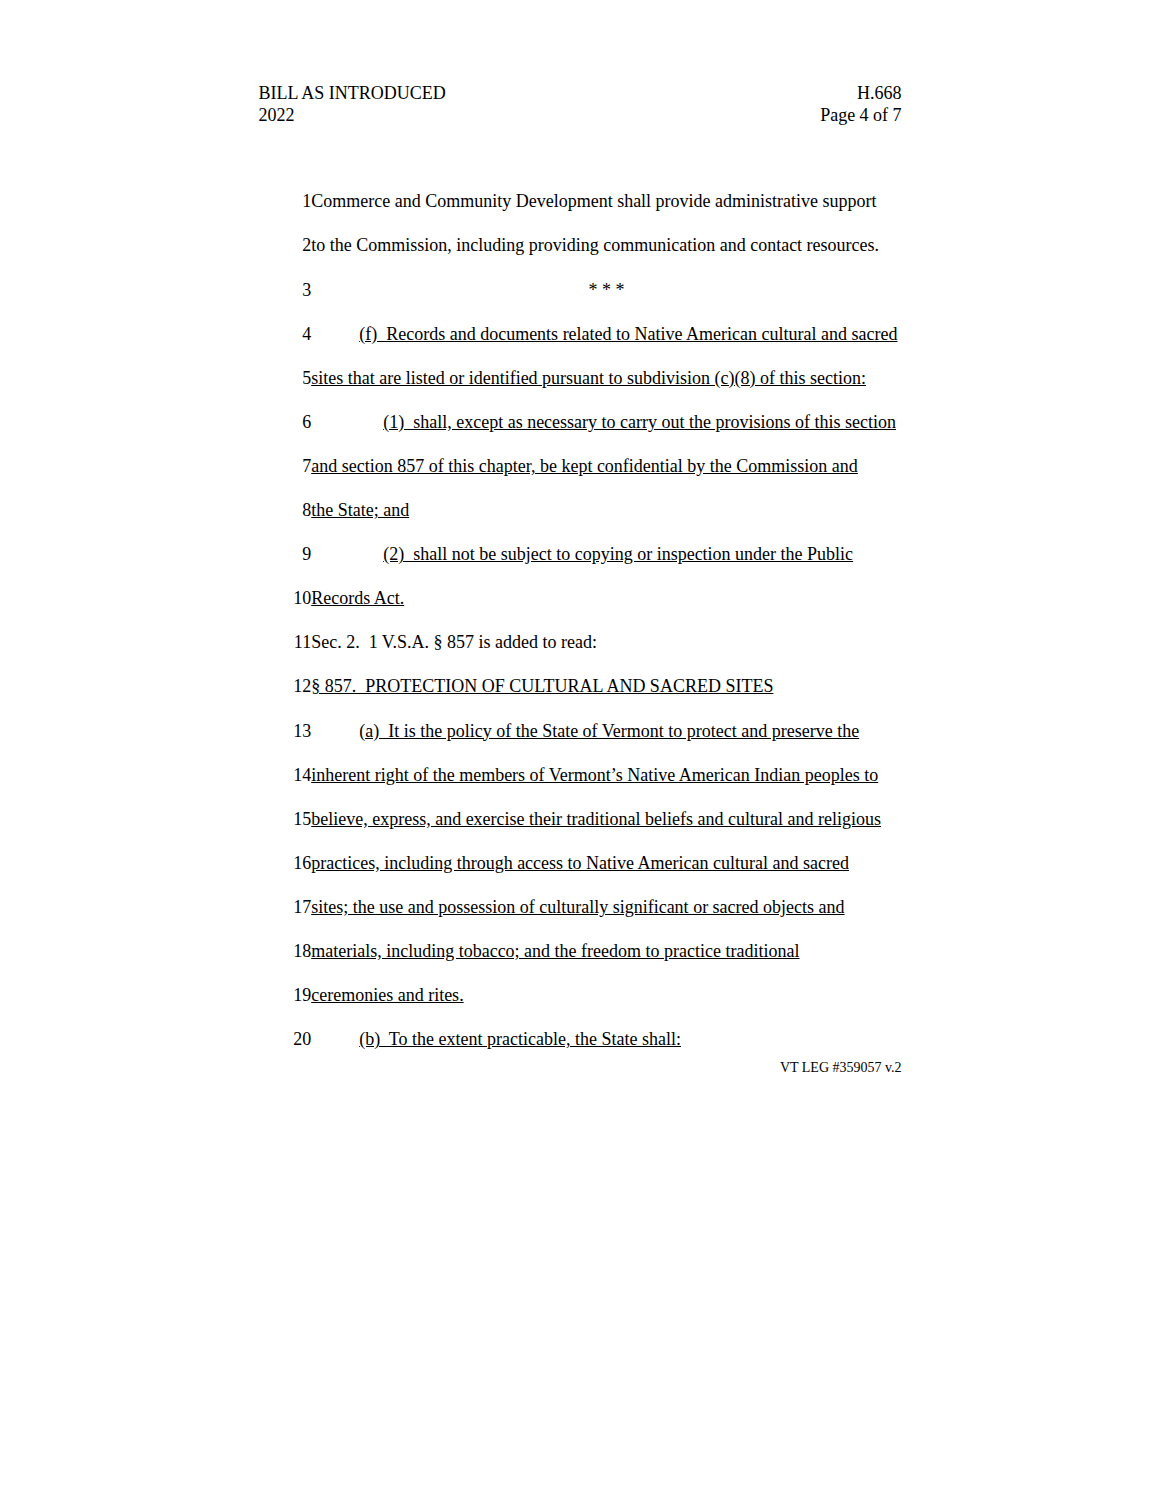BILL AS INTRODUCED 2022
H.668 Page 4 of 7
| 1 | Commerce and Community Development shall provide administrative support |
| 2 | to the Commission, including providing communication and contact resources. |
| 3 | * * * |
| 4 | (f) Records and documents related to Native American cultural and sacred |
| 5 | sites that are listed or identified pursuant to subdivision (c)(8) of this section: |
| 6 | (1) shall, except as necessary to carry out the provisions of this section |
| 7 | and section 857 of this chapter, be kept confidential by the Commission and |
| 8 | the State; and |
| 9 | (2) shall not be subject to copying or inspection under the Public |
| 10 | Records Act. |
| 11 | Sec. 2. 1 V.S.A. § 857 is added to read: |
| 12 | § 857. PROTECTION OF CULTURAL AND SACRED SITES |
| 13 | (a) It is the policy of the State of Vermont to protect and preserve the |
| 14 | inherent right of the members of Vermont’s Native American Indian peoples to |
| 15 | believe, express, and exercise their traditional beliefs and cultural and religious |
| 16 | practices, including through access to Native American cultural and sacred |
| 17 | sites; the use and possession of culturally significant or sacred objects and |
| 18 | materials, including tobacco; and the freedom to practice traditional |
| 19 | ceremonies and rites. |
| 20 | (b) To the extent practicable, the State shall: |
VT LEG #359057 v.2